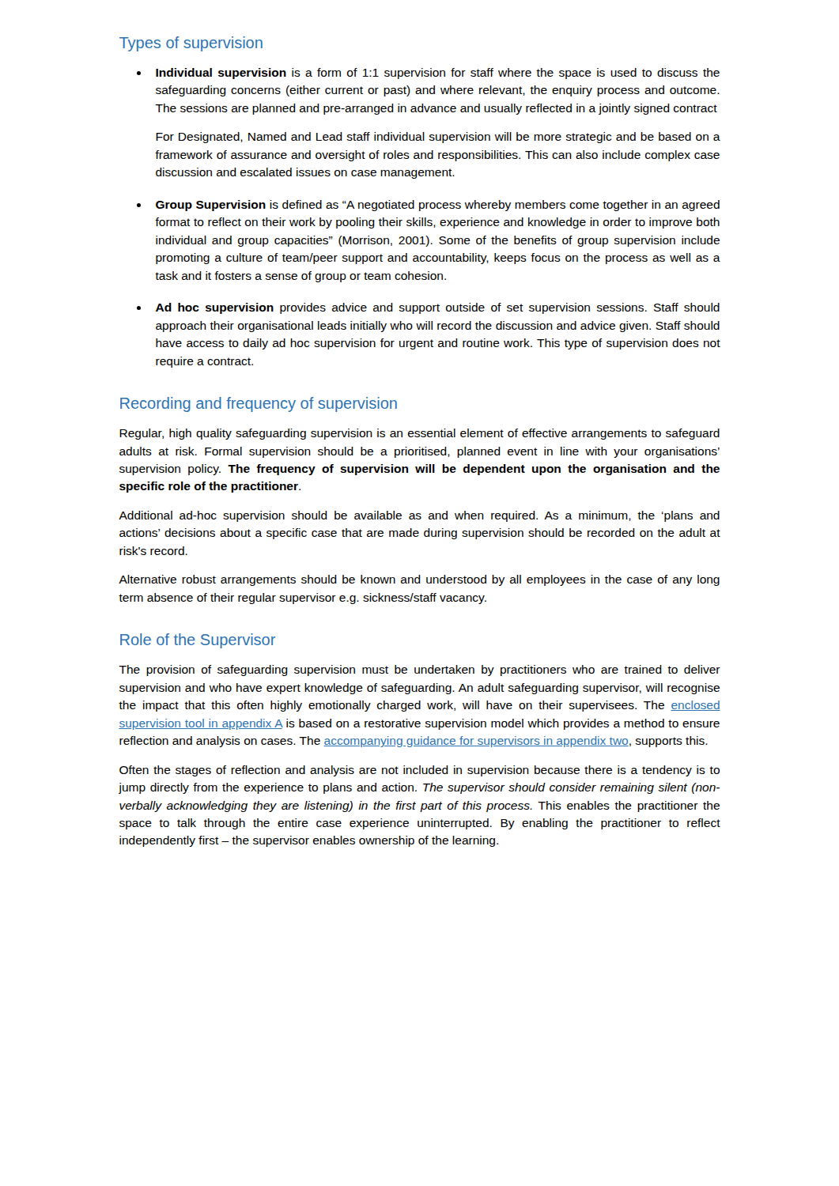Types of supervision
Individual supervision is a form of 1:1 supervision for staff where the space is used to discuss the safeguarding concerns (either current or past) and where relevant, the enquiry process and outcome. The sessions are planned and pre-arranged in advance and usually reflected in a jointly signed contract
For Designated, Named and Lead staff individual supervision will be more strategic and be based on a framework of assurance and oversight of roles and responsibilities. This can also include complex case discussion and escalated issues on case management.
Group Supervision is defined as “A negotiated process whereby members come together in an agreed format to reflect on their work by pooling their skills, experience and knowledge in order to improve both individual and group capacities” (Morrison, 2001). Some of the benefits of group supervision include promoting a culture of team/peer support and accountability, keeps focus on the process as well as a task and it fosters a sense of group or team cohesion.
Ad hoc supervision provides advice and support outside of set supervision sessions. Staff should approach their organisational leads initially who will record the discussion and advice given. Staff should have access to daily ad hoc supervision for urgent and routine work. This type of supervision does not require a contract.
Recording and frequency of supervision
Regular, high quality safeguarding supervision is an essential element of effective arrangements to safeguard adults at risk. Formal supervision should be a prioritised, planned event in line with your organisations’ supervision policy. The frequency of supervision will be dependent upon the organisation and the specific role of the practitioner.
Additional ad-hoc supervision should be available as and when required. As a minimum, the ‘plans and actions’ decisions about a specific case that are made during supervision should be recorded on the adult at risk's record.
Alternative robust arrangements should be known and understood by all employees in the case of any long term absence of their regular supervisor e.g. sickness/staff vacancy.
Role of the Supervisor
The provision of safeguarding supervision must be undertaken by practitioners who are trained to deliver supervision and who have expert knowledge of safeguarding. An adult safeguarding supervisor, will recognise the impact that this often highly emotionally charged work, will have on their supervisees. The enclosed supervision tool in appendix A is based on a restorative supervision model which provides a method to ensure reflection and analysis on cases. The accompanying guidance for supervisors in appendix two, supports this.
Often the stages of reflection and analysis are not included in supervision because there is a tendency is to jump directly from the experience to plans and action. The supervisor should consider remaining silent (non-verbally acknowledging they are listening) in the first part of this process. This enables the practitioner the space to talk through the entire case experience uninterrupted. By enabling the practitioner to reflect independently first – the supervisor enables ownership of the learning.